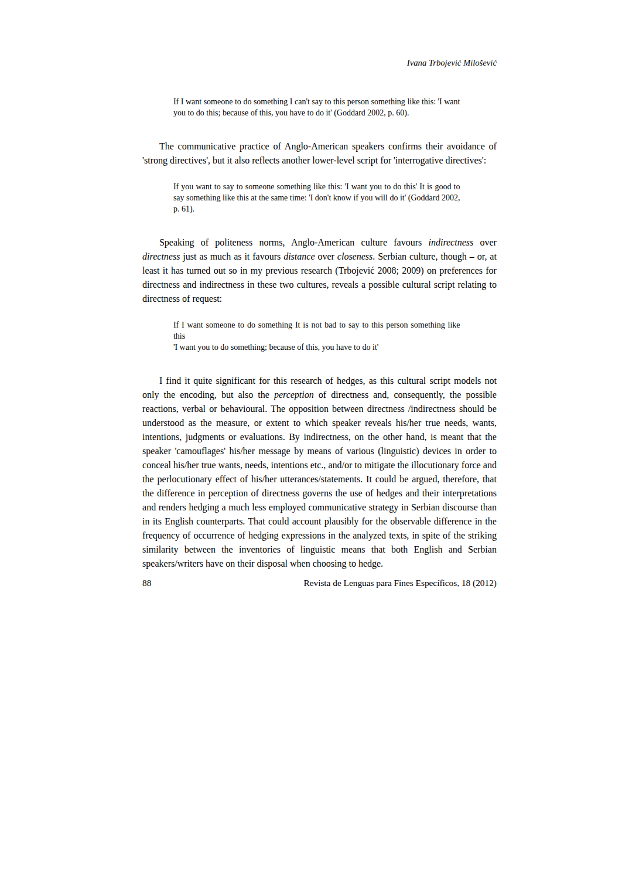Ivana Trbojević Milošević
If I want someone to do something I can't say to this person something like this: 'I want you to do this; because of this, you have to do it' (Goddard 2002, p. 60).
The communicative practice of Anglo-American speakers confirms their avoidance of 'strong directives', but it also reflects another lower-level script for 'interrogative directives':
If you want to say to someone something like this: 'I want you to do this' It is good to say something like this at the same time: 'I don't know if you will do it' (Goddard 2002, p. 61).
Speaking of politeness norms, Anglo-American culture favours indirectness over directness just as much as it favours distance over closeness. Serbian culture, though – or, at least it has turned out so in my previous research (Trbojević 2008; 2009) on preferences for directness and indirectness in these two cultures, reveals a possible cultural script relating to directness of request:
If I want someone to do something It is not bad to say to this person something like this
'I want you to do something; because of this, you have to do it'
I find it quite significant for this research of hedges, as this cultural script models not only the encoding, but also the perception of directness and, consequently, the possible reactions, verbal or behavioural. The opposition between directness /indirectness should be understood as the measure, or extent to which speaker reveals his/her true needs, wants, intentions, judgments or evaluations. By indirectness, on the other hand, is meant that the speaker 'camouflages' his/her message by means of various (linguistic) devices in order to conceal his/her true wants, needs, intentions etc., and/or to mitigate the illocutionary force and the perlocutionary effect of his/her utterances/statements. It could be argued, therefore, that the difference in perception of directness governs the use of hedges and their interpretations and renders hedging a much less employed communicative strategy in Serbian discourse than in its English counterparts. That could account plausibly for the observable difference in the frequency of occurrence of hedging expressions in the analyzed texts, in spite of the striking similarity between the inventories of linguistic means that both English and Serbian speakers/writers have on their disposal when choosing to hedge.
88 Revista de Lenguas para Fines Específicos, 18 (2012)